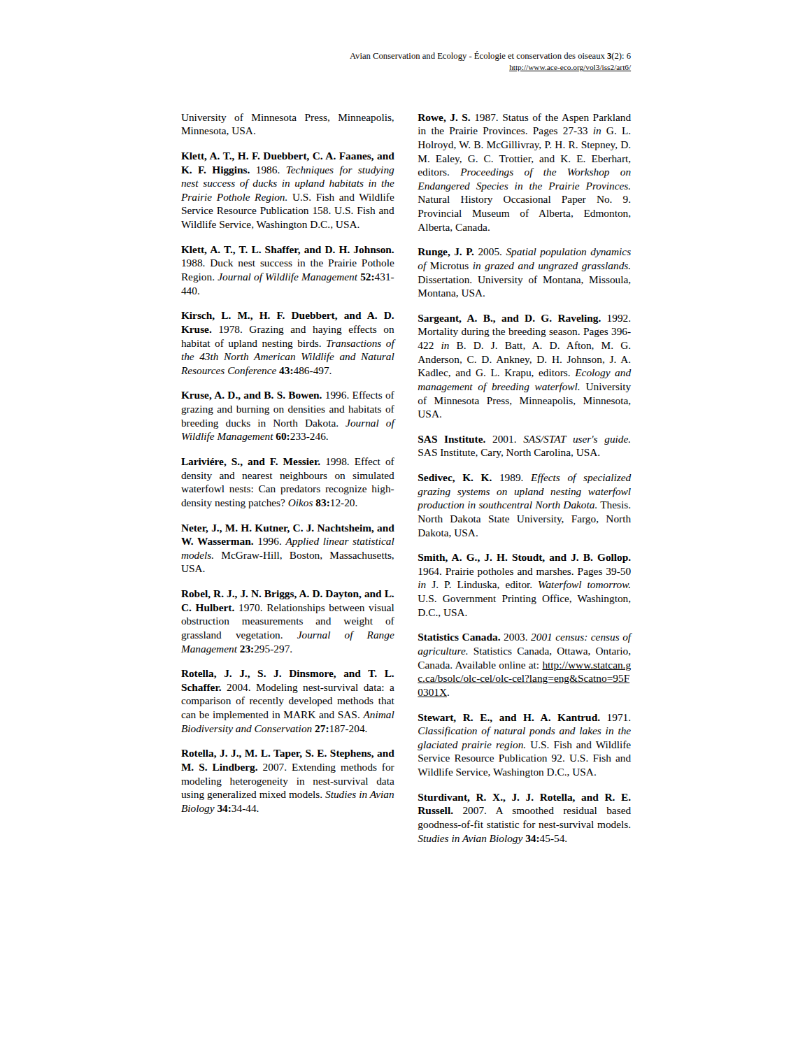Avian Conservation and Ecology - Écologie et conservation des oiseaux 3(2): 6
http://www.ace-eco.org/vol3/iss2/art6/
University of Minnesota Press, Minneapolis, Minnesota, USA.
Klett, A. T., H. F. Duebbert, C. A. Faanes, and K. F. Higgins. 1986. Techniques for studying nest success of ducks in upland habitats in the Prairie Pothole Region. U.S. Fish and Wildlife Service Resource Publication 158. U.S. Fish and Wildlife Service, Washington D.C., USA.
Klett, A. T., T. L. Shaffer, and D. H. Johnson. 1988. Duck nest success in the Prairie Pothole Region. Journal of Wildlife Management 52: 431-440.
Kirsch, L. M., H. F. Duebbert, and A. D. Kruse. 1978. Grazing and haying effects on habitat of upland nesting birds. Transactions of the 43th North American Wildlife and Natural Resources Conference 43: 486-497.
Kruse, A. D., and B. S. Bowen. 1996. Effects of grazing and burning on densities and habitats of breeding ducks in North Dakota. Journal of Wildlife Management 60: 233-246.
Lariviére, S., and F. Messier. 1998. Effect of density and nearest neighbours on simulated waterfowl nests: Can predators recognize high-density nesting patches? Oikos 83: 12-20.
Neter, J., M. H. Kutner, C. J. Nachtsheim, and W. Wasserman. 1996. Applied linear statistical models. McGraw-Hill, Boston, Massachusetts, USA.
Robel, R. J., J. N. Briggs, A. D. Dayton, and L. C. Hulbert. 1970. Relationships between visual obstruction measurements and weight of grassland vegetation. Journal of Range Management 23: 295-297.
Rotella, J. J., S. J. Dinsmore, and T. L. Schaffer. 2004. Modeling nest-survival data: a comparison of recently developed methods that can be implemented in MARK and SAS. Animal Biodiversity and Conservation 27: 187-204.
Rotella, J. J., M. L. Taper, S. E. Stephens, and M. S. Lindberg. 2007. Extending methods for modeling heterogeneity in nest-survival data using generalized mixed models. Studies in Avian Biology 34: 34-44.
Rowe, J. S. 1987. Status of the Aspen Parkland in the Prairie Provinces. Pages 27-33 in G. L. Holroyd, W. B. McGillivray, P. H. R. Stepney, D. M. Ealey, G. C. Trottier, and K. E. Eberhart, editors. Proceedings of the Workshop on Endangered Species in the Prairie Provinces. Natural History Occasional Paper No. 9. Provincial Museum of Alberta, Edmonton, Alberta, Canada.
Runge, J. P. 2005. Spatial population dynamics of Microtus in grazed and ungrazed grasslands. Dissertation. University of Montana, Missoula, Montana, USA.
Sargeant, A. B., and D. G. Raveling. 1992. Mortality during the breeding season. Pages 396-422 in B. D. J. Batt, A. D. Afton, M. G. Anderson, C. D. Ankney, D. H. Johnson, J. A. Kadlec, and G. L. Krapu, editors. Ecology and management of breeding waterfowl. University of Minnesota Press, Minneapolis, Minnesota, USA.
SAS Institute. 2001. SAS/STAT user's guide. SAS Institute, Cary, North Carolina, USA.
Sedivec, K. K. 1989. Effects of specialized grazing systems on upland nesting waterfowl production in southcentral North Dakota. Thesis. North Dakota State University, Fargo, North Dakota, USA.
Smith, A. G., J. H. Stoudt, and J. B. Gollop. 1964. Prairie potholes and marshes. Pages 39-50 in J. P. Linduska, editor. Waterfowl tomorrow. U.S. Government Printing Office, Washington, D.C., USA.
Statistics Canada. 2003. 2001 census: census of agriculture. Statistics Canada, Ottawa, Ontario, Canada. Available online at: http://www.statcan.gc.ca/bsolc/olc-cel/olc-cel?lang=eng&Scatno=95F0301X.
Stewart, R. E., and H. A. Kantrud. 1971. Classification of natural ponds and lakes in the glaciated prairie region. U.S. Fish and Wildlife Service Resource Publication 92. U.S. Fish and Wildlife Service, Washington D.C., USA.
Sturdivant, R. X., J. J. Rotella, and R. E. Russell. 2007. A smoothed residual based goodness-of-fit statistic for nest-survival models. Studies in Avian Biology 34: 45-54.